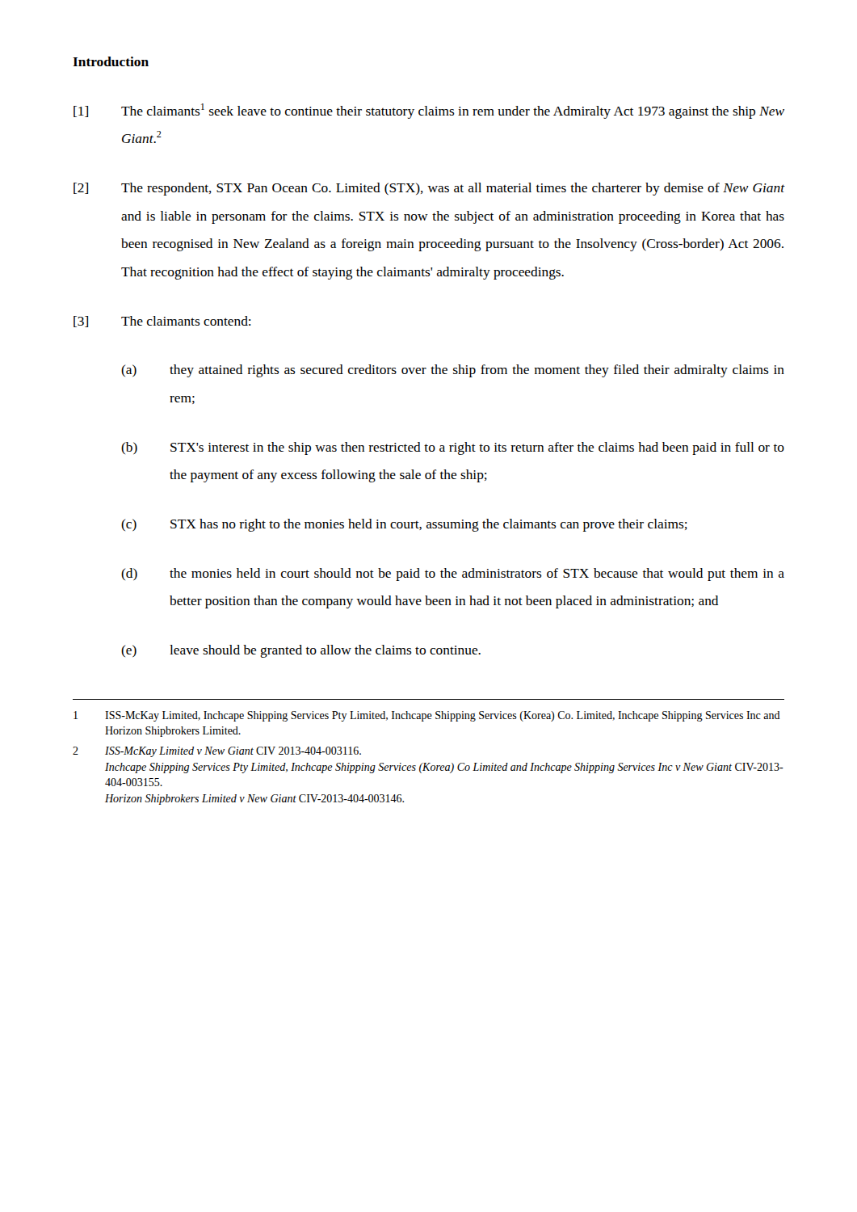Introduction
[1]
The claimants1 seek leave to continue their statutory claims in rem under the Admiralty Act 1973 against the ship New Giant.2
[2]
The respondent, STX Pan Ocean Co. Limited (STX), was at all material times the charterer by demise of New Giant and is liable in personam for the claims. STX is now the subject of an administration proceeding in Korea that has been recognised in New Zealand as a foreign main proceeding pursuant to the Insolvency (Cross-border) Act 2006. That recognition had the effect of staying the claimants' admiralty proceedings.
[3]
The claimants contend:
(a) they attained rights as secured creditors over the ship from the moment they filed their admiralty claims in rem;
(b) STX's interest in the ship was then restricted to a right to its return after the claims had been paid in full or to the payment of any excess following the sale of the ship;
(c) STX has no right to the monies held in court, assuming the claimants can prove their claims;
(d) the monies held in court should not be paid to the administrators of STX because that would put them in a better position than the company would have been in had it not been placed in administration; and
(e) leave should be granted to allow the claims to continue.
1
ISS-McKay Limited, Inchcape Shipping Services Pty Limited, Inchcape Shipping Services (Korea) Co. Limited, Inchcape Shipping Services Inc and Horizon Shipbrokers Limited.
2
ISS-McKay Limited v New Giant CIV 2013-404-003116.
Inchcape Shipping Services Pty Limited, Inchcape Shipping Services (Korea) Co Limited and Inchcape Shipping Services Inc v New Giant CIV-2013-404-003155.
Horizon Shipbrokers Limited v New Giant CIV-2013-404-003146.